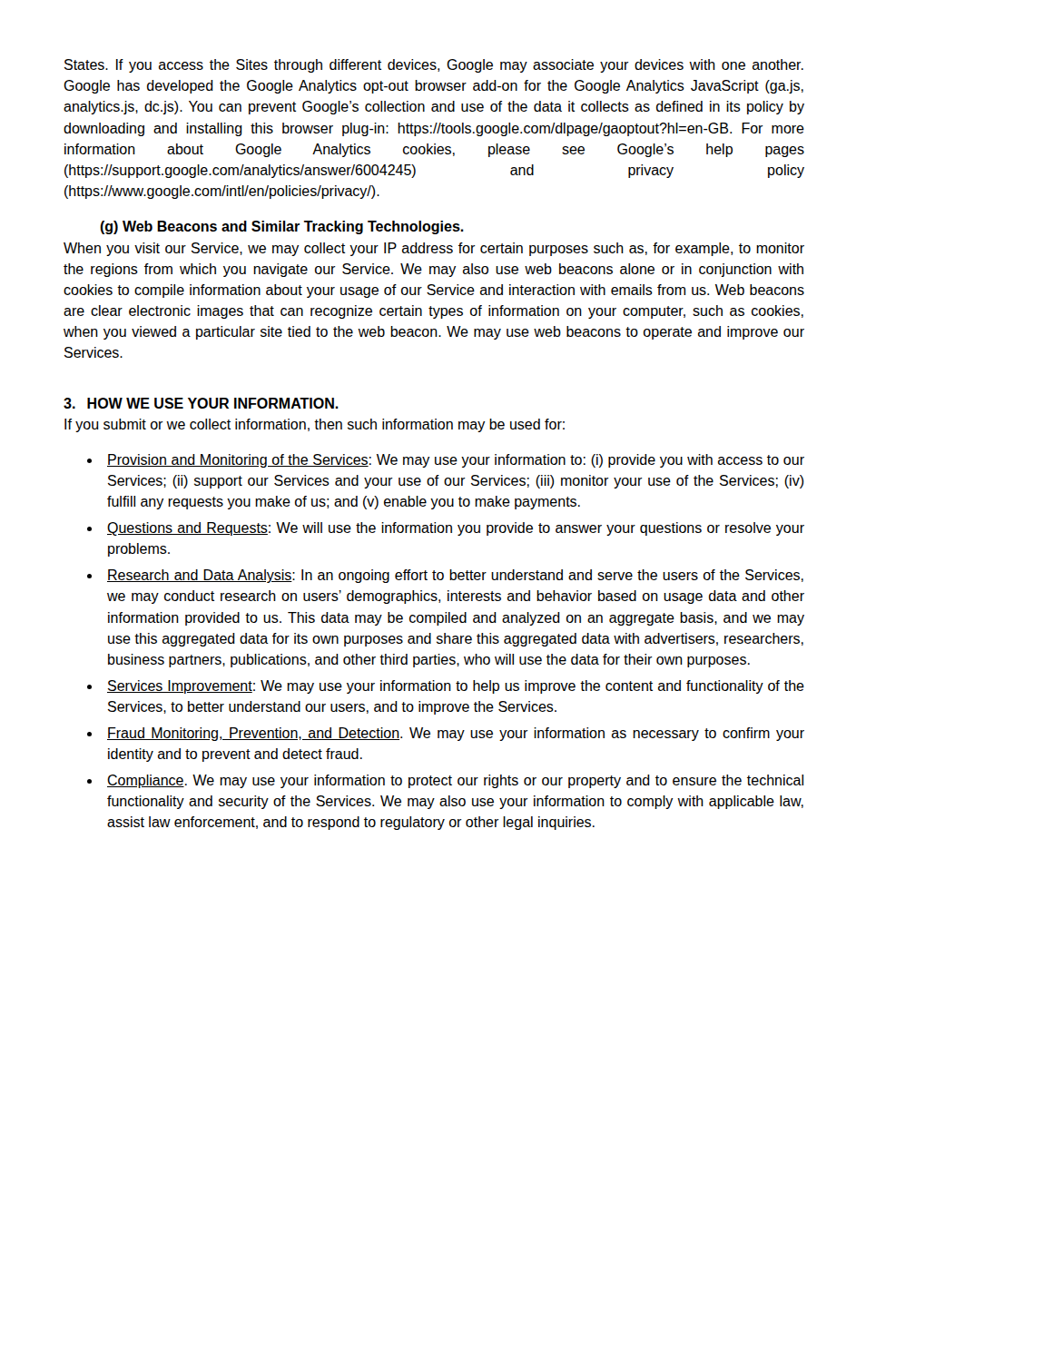States. If you access the Sites through different devices, Google may associate your devices with one another. Google has developed the Google Analytics opt-out browser add-on for the Google Analytics JavaScript (ga.js, analytics.js, dc.js). You can prevent Google’s collection and use of the data it collects as defined in its policy by downloading and installing this browser plug-in: https://tools.google.com/dlpage/gaoptout?hl=en-GB. For more information about Google Analytics cookies, please see Google’s help pages (https://support.google.com/analytics/answer/6004245) and privacy policy (https://www.google.com/intl/en/policies/privacy/).
(g) Web Beacons and Similar Tracking Technologies.
When you visit our Service, we may collect your IP address for certain purposes such as, for example, to monitor the regions from which you navigate our Service. We may also use web beacons alone or in conjunction with cookies to compile information about your usage of our Service and interaction with emails from us. Web beacons are clear electronic images that can recognize certain types of information on your computer, such as cookies, when you viewed a particular site tied to the web beacon. We may use web beacons to operate and improve our Services.
3. HOW WE USE YOUR INFORMATION.
If you submit or we collect information, then such information may be used for:
Provision and Monitoring of the Services: We may use your information to: (i) provide you with access to our Services; (ii) support our Services and your use of our Services; (iii) monitor your use of the Services; (iv) fulfill any requests you make of us; and (v) enable you to make payments.
Questions and Requests: We will use the information you provide to answer your questions or resolve your problems.
Research and Data Analysis: In an ongoing effort to better understand and serve the users of the Services, we may conduct research on users’ demographics, interests and behavior based on usage data and other information provided to us. This data may be compiled and analyzed on an aggregate basis, and we may use this aggregated data for its own purposes and share this aggregated data with advertisers, researchers, business partners, publications, and other third parties, who will use the data for their own purposes.
Services Improvement: We may use your information to help us improve the content and functionality of the Services, to better understand our users, and to improve the Services.
Fraud Monitoring, Prevention, and Detection. We may use your information as necessary to confirm your identity and to prevent and detect fraud.
Compliance. We may use your information to protect our rights or our property and to ensure the technical functionality and security of the Services. We may also use your information to comply with applicable law, assist law enforcement, and to respond to regulatory or other legal inquiries.